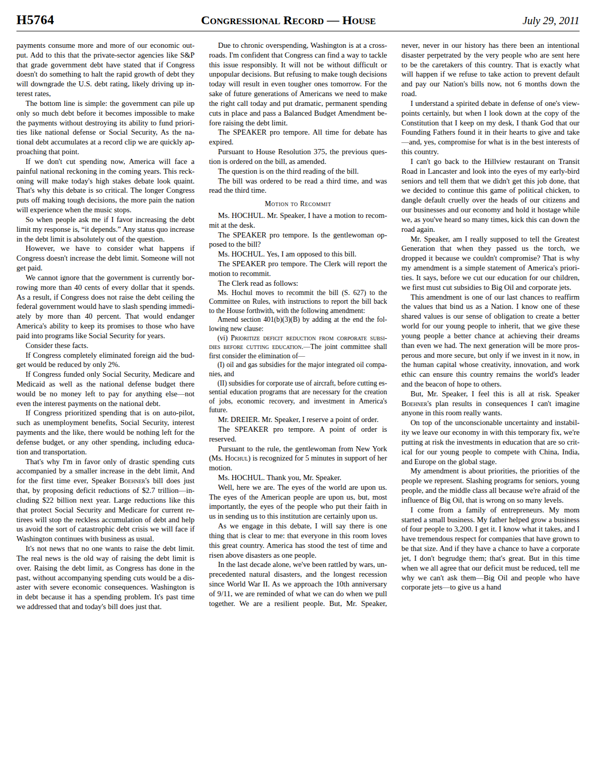H5764
Congressional Record — House
July 29, 2011
payments consume more and more of our economic output. Add to this that the private-sector agencies like S&P that grade government debt have stated that if Congress doesn't do something to halt the rapid growth of debt they will downgrade the U.S. debt rating, likely driving up interest rates,
The bottom line is simple: the government can pile up only so much debt before it becomes impossible to make the payments without destroying its ability to fund priorities like national defense or Social Security, As the national debt accumulates at a record clip we are quickly approaching that point.
If we don't cut spending now, America will face a painful national reckoning in the coming years. This reckoning will make today's high stakes debate look quaint. That's why this debate is so critical. The longer Congress puts off making tough decisions, the more pain the nation will experience when the music stops.
So when people ask me if I favor increasing the debt limit my response is, “it depends.” Any status quo increase in the debt limit is absolutely out of the question.
However, we have to consider what happens if Congress doesn't increase the debt limit. Someone will not get paid.
We cannot ignore that the government is currently borrowing more than 40 cents of every dollar that it spends. As a result, if Congress does not raise the debt ceiling the federal government would have to slash spending immediately by more than 40 percent. That would endanger America's ability to keep its promises to those who have paid into programs like Social Security for years.
Consider these facts.
If Congress completely eliminated foreign aid the budget would be reduced by only 2%.
If Congress funded only Social Security, Medicare and Medicaid as well as the national defense budget there would be no money left to pay for anything else—not even the interest payments on the national debt.
If Congress prioritized spending that is on auto-pilot, such as unemployment benefits, Social Security, interest payments and the like, there would be nothing left for the defense budget, or any other spending, including education and transportation.
That's why I'm in favor only of drastic spending cuts accompanied by a smaller increase in the debt limit, And for the first time ever, Speaker Boehner's bill does just that, by proposing deficit reductions of $2.7 trillion—including $22 billion next year. Large reductions like this that protect Social Security and Medicare for current retirees will stop the reckless accumulation of debt and help us avoid the sort of catastrophic debt crisis we will face if Washington continues with business as usual.
It's not news that no one wants to raise the debt limit. The real news is the old way of raising the debt limit is over. Raising the debt limit, as Congress has done in the past, without accompanying spending cuts would be a disaster with severe economic consequences. Washington is in debt because it has a spending problem. It's past time we addressed that and today's bill does just that.
Due to chronic overspending, Washington is at a crossroads. I'm confident that Congress can find a way to tackle this issue responsibly. It will not be without difficult or unpopular decisions. But refusing to make tough decisions today will result in even tougher ones tomorrow. For the sake of future generations of Americans we need to make the right call today and put dramatic, permanent spending cuts in place and pass a Balanced Budget Amendment before raising the debt limit.
The SPEAKER pro tempore. All time for debate has expired.
Pursuant to House Resolution 375, the previous question is ordered on the bill, as amended.
The question is on the third reading of the bill.
The bill was ordered to be read a third time, and was read the third time.
Motion to Recommit
Ms. HOCHUL. Mr. Speaker, I have a motion to recommit at the desk.
The SPEAKER pro tempore. Is the gentlewoman opposed to the bill?
Ms. HOCHUL. Yes, I am opposed to this bill.
The SPEAKER pro tempore. The Clerk will report the motion to recommit.
The Clerk read as follows:
Ms. Hochul moves to recommit the bill (S. 627) to the Committee on Rules, with instructions to report the bill back to the House forthwith, with the following amendment:
Amend section 401(b)(3)(B) by adding at the end the following new clause:
(vi) Prioritize deficit reduction from corporate subsidies before cutting education.—The joint committee shall first consider the elimination of—
(I) oil and gas subsidies for the major integrated oil companies, and
(II) subsidies for corporate use of aircraft, before cutting essential education programs that are necessary for the creation of jobs, economic recovery, and investment in America's future.
Mr. DREIER. Mr. Speaker, I reserve a point of order.
The SPEAKER pro tempore. A point of order is reserved.
Pursuant to the rule, the gentlewoman from New York (Ms. Hochul) is recognized for 5 minutes in support of her motion.
Ms. HOCHUL. Thank you, Mr. Speaker.
Well, here we are. The eyes of the world are upon us. The eyes of the American people are upon us, but, most importantly, the eyes of the people who put their faith in us in sending us to this institution are certainly upon us.
As we engage in this debate, I will say there is one thing that is clear to me: that everyone in this room loves this great country. America has stood the test of time and risen above disasters as one people.
In the last decade alone, we've been rattled by wars, unprecedented natural disasters, and the longest recession since World War II. As we approach the 10th anniversary of 9/11, we are reminded of what we can do when we pull together. We are a resilient people. But, Mr. Speaker, never, never in our history has there been an intentional disaster perpetrated by the very people who are sent here to be the caretakers of this country. That is exactly what will happen if we refuse to take action to prevent default and pay our Nation's bills now, not 6 months down the road.
I understand a spirited debate in defense of one's viewpoints certainly, but when I look down at the copy of the Constitution that I keep on my desk, I thank God that our Founding Fathers found it in their hearts to give and take—and, yes, compromise for what is in the best interests of this country.
I can't go back to the Hillview restaurant on Transit Road in Lancaster and look into the eyes of my early-bird seniors and tell them that we didn't get this job done, that we decided to continue this game of political chicken, to dangle default cruelly over the heads of our citizens and our businesses and our economy and hold it hostage while we, as you've heard so many times, kick this can down the road again.
Mr. Speaker, am I really supposed to tell the Greatest Generation that when they passed us the torch, we dropped it because we couldn't compromise? That is why my amendment is a simple statement of America's priorities. It says, before we cut our education for our children, we first must cut subsidies to Big Oil and corporate jets.
This amendment is one of our last chances to reaffirm the values that bind us as a Nation. I know one of these shared values is our sense of obligation to create a better world for our young people to inherit, that we give these young people a better chance at achieving their dreams than even we had. The next generation will be more prosperous and more secure, but only if we invest in it now, in the human capital whose creativity, innovation, and work ethic can ensure this country remains the world's leader and the beacon of hope to others.
But, Mr. Speaker, I feel this is all at risk. Speaker Boehner's plan results in consequences I can't imagine anyone in this room really wants.
On top of the unconscionable uncertainty and instability we leave our economy in with this temporary fix, we're putting at risk the investments in education that are so critical for our young people to compete with China, India, and Europe on the global stage.
My amendment is about priorities, the priorities of the people we represent. Slashing programs for seniors, young people, and the middle class all because we're afraid of the influence of Big Oil, that is wrong on so many levels.
I come from a family of entrepreneurs. My mom started a small business. My father helped grow a business of four people to 3,200. I get it. I know what it takes, and I have tremendous respect for companies that have grown to be that size. And if they have a chance to have a corporate jet, I don't begrudge them; that's great. But in this time when we all agree that our deficit must be reduced, tell me why we can't ask them—Big Oil and people who have corporate jets—to give us a hand